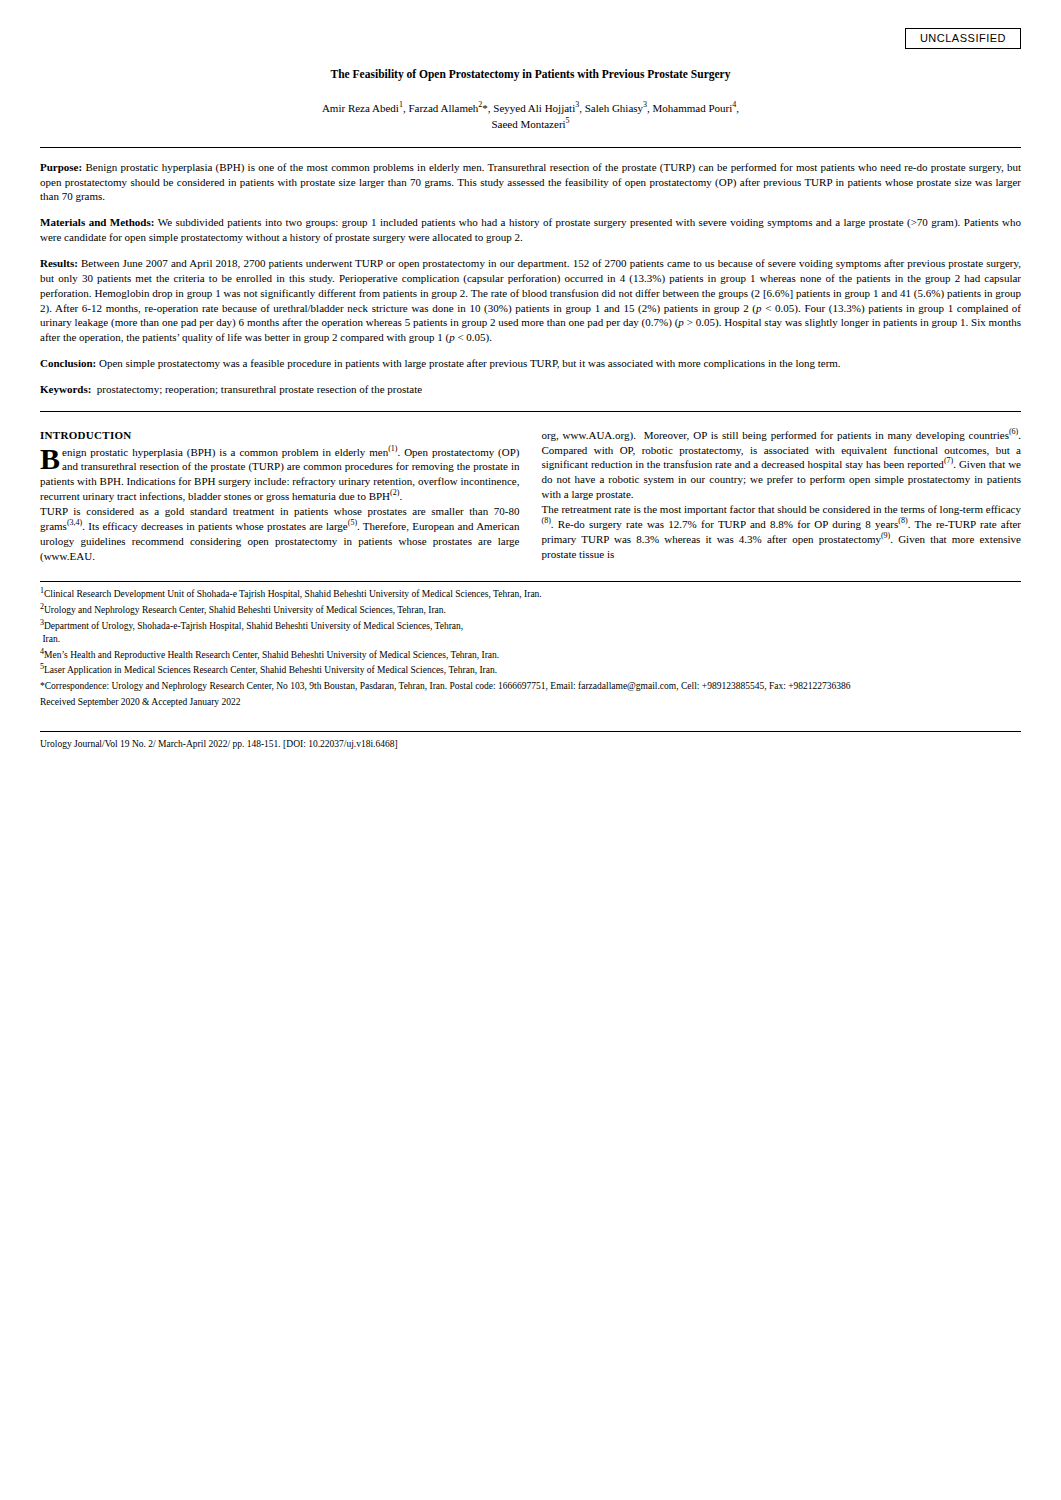UNCLASSIFIED
The Feasibility of Open Prostatectomy in Patients with Previous Prostate Surgery
Amir Reza Abedi1, Farzad Allameh2*, Seyyed Ali Hojjati3, Saleh Ghiasy3, Mohammad Pouri4,
Saeed Montazeri5
Purpose: Benign prostatic hyperplasia (BPH) is one of the most common problems in elderly men. Transurethral resection of the prostate (TURP) can be performed for most patients who need re-do prostate surgery, but open prostatectomy should be considered in patients with prostate size larger than 70 grams. This study assessed the feasibility of open prostatectomy (OP) after previous TURP in patients whose prostate size was larger than 70 grams.
Materials and Methods: We subdivided patients into two groups: group 1 included patients who had a history of prostate surgery presented with severe voiding symptoms and a large prostate (>70 gram). Patients who were candidate for open simple prostatectomy without a history of prostate surgery were allocated to group 2.
Results: Between June 2007 and April 2018, 2700 patients underwent TURP or open prostatectomy in our department. 152 of 2700 patients came to us because of severe voiding symptoms after previous prostate surgery, but only 30 patients met the criteria to be enrolled in this study. Perioperative complication (capsular perforation) occurred in 4 (13.3%) patients in group 1 whereas none of the patients in the group 2 had capsular perforation. Hemoglobin drop in group 1 was not significantly different from patients in group 2. The rate of blood transfusion did not differ between the groups (2 [6.6%] patients in group 1 and 41 (5.6%) patients in group 2). After 6-12 months, re-operation rate because of urethral/bladder neck stricture was done in 10 (30%) patients in group 1 and 15 (2%) patients in group 2 (p < 0.05). Four (13.3%) patients in group 1 complained of urinary leakage (more than one pad per day) 6 months after the operation whereas 5 patients in group 2 used more than one pad per day (0.7%) (p > 0.05). Hospital stay was slightly longer in patients in group 1. Six months after the operation, the patients’ quality of life was better in group 2 compared with group 1 (p < 0.05).
Conclusion: Open simple prostatectomy was a feasible procedure in patients with large prostate after previous TURP, but it was associated with more complications in the long term.
Keywords: prostatectomy; reoperation; transurethral prostate resection of the prostate
INTRODUCTION
Benign prostatic hyperplasia (BPH) is a common problem in elderly men(1). Open prostatectomy (OP) and transurethral resection of the prostate (TURP) are common procedures for removing the prostate in patients with BPH. Indications for BPH surgery include: refractory urinary retention, overflow incontinence, recurrent urinary tract infections, bladder stones or gross hematuria due to BPH(2).
TURP is considered as a gold standard treatment in patients whose prostates are smaller than 70-80 grams(3,4). Its efficacy decreases in patients whose prostates are large(5). Therefore, European and American urology guidelines recommend considering open prostatectomy in patients whose prostates are large (www.EAU.
org, www.AUA.org). Moreover, OP is still being performed for patients in many developing countries(6). Compared with OP, robotic prostatectomy, is associated with equivalent functional outcomes, but a significant reduction in the transfusion rate and a decreased hospital stay has been reported(7). Given that we do not have a robotic system in our country; we prefer to perform open simple prostatectomy in patients with a large prostate.
The retreatment rate is the most important factor that should be considered in the terms of long-term efficacy (8). Re-do surgery rate was 12.7% for TURP and 8.8% for OP during 8 years(8). The re-TURP rate after primary TURP was 8.3% whereas it was 4.3% after open prostatectomy(9). Given that more extensive prostate tissue is
1Clinical Research Development Unit of Shohada-e Tajrish Hospital, Shahid Beheshti University of Medical Sciences, Tehran, Iran.
2Urology and Nephrology Research Center, Shahid Beheshti University of Medical Sciences, Tehran, Iran.
3Department of Urology, Shohada-e-Tajrish Hospital, Shahid Beheshti University of Medical Sciences, Tehran,
Iran.
4Men’s Health and Reproductive Health Research Center, Shahid Beheshti University of Medical Sciences, Tehran, Iran.
5Laser Application in Medical Sciences Research Center, Shahid Beheshti University of Medical Sciences, Tehran, Iran.
*Correspondence: Urology and Nephrology Research Center, No 103, 9th Boustan, Pasdaran, Tehran, Iran. Postal code: 1666697751, Email: farzadallame@gmail.com, Cell: +989123885545, Fax: +982122736386
Received September 2020 & Accepted January 2022
Urology Journal/Vol 19 No. 2/ March-April 2022/ pp. 148-151. [DOI: 10.22037/uj.v18i.6468]